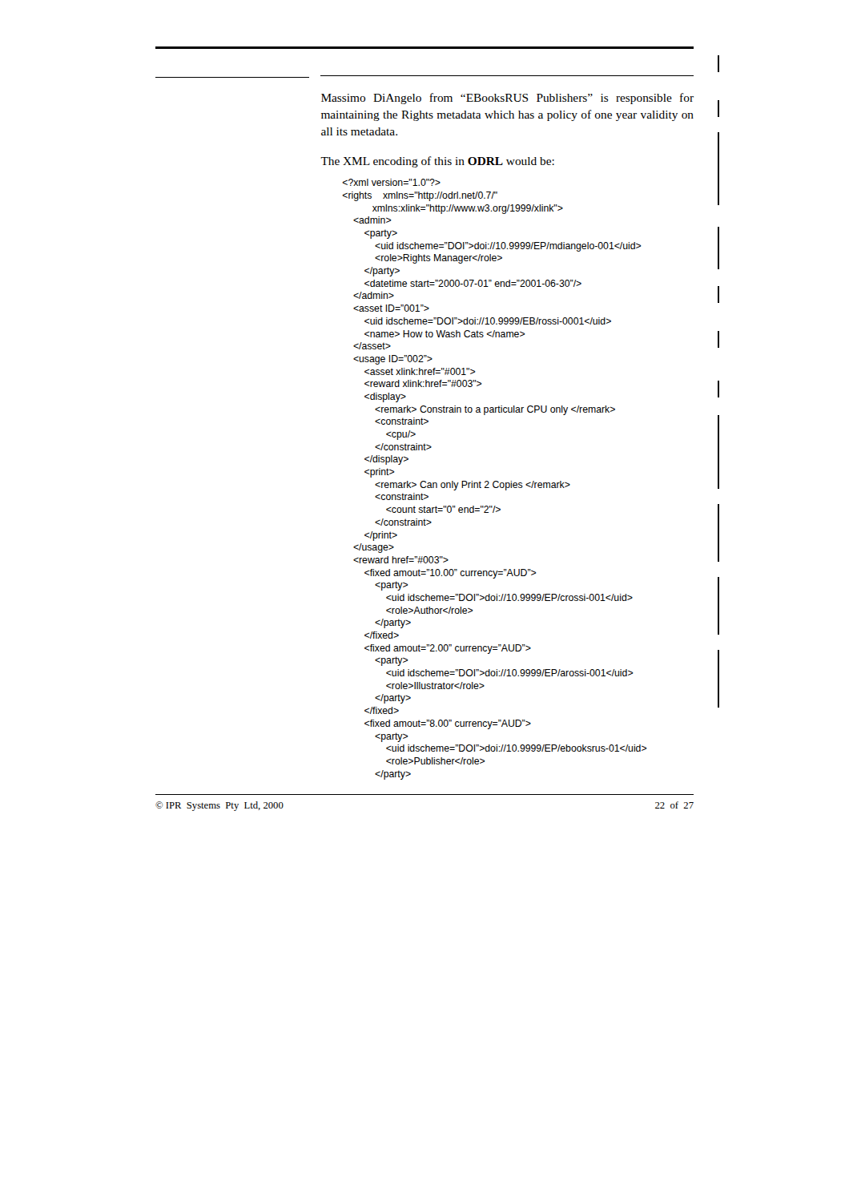Massimo DiAngelo from “EBooksRUS Publishers” is responsible for maintaining the Rights metadata which has a policy of one year validity on all its metadata.
The XML encoding of this in ODRL would be:
<?xml version="1.0"?>
<rights    xmlns="http://odrl.net/0.7/"
           xmlns:xlink="http://www.w3.org/1999/xlink">
    <admin>
        <party>
            <uid idscheme=”DOI”>doi://10.9999/EP/mdiangelo-001</uid>
            <role>Rights Manager</role>
        </party>
        <datetime start=”2000-07-01” end=”2001-06-30”/>
    </admin>
    <asset ID=”001”>
        <uid idscheme=”DOI”>doi://10.9999/EB/rossi-0001</uid>
        <name> How to Wash Cats </name>
    </asset>
    <usage ID=”002”>
        <asset xlink:href="#001">
        <reward xlink:href="#003">
        <display>
            <remark> Constrain to a particular CPU only </remark>
            <constraint>
                <cpu/>
            </constraint>
        </display>
        <print>
            <remark> Can only Print 2 Copies </remark>
            <constraint>
                <count start="0” end="2"/>
            </constraint>
        </print>
    </usage>
    <reward href=”#003">
        <fixed amout=”10.00” currency=”AUD”>
            <party>
                <uid idscheme=”DOI”>doi://10.9999/EP/crossi-001</uid>
                <role>Author</role>
            </party>
        </fixed>
        <fixed amout=”2.00” currency=”AUD”>
            <party>
                <uid idscheme=”DOI”>doi://10.9999/EP/arossi-001</uid>
                <role>Illustrator</role>
            </party>
        </fixed>
        <fixed amout=”8.00” currency=”AUD”>
            <party>
                <uid idscheme=”DOI”>doi://10.9999/EP/ebooksrus-01</uid>
                <role>Publisher</role>
            </party>
© IPR Systems Pty Ltd, 2000
22 of 27